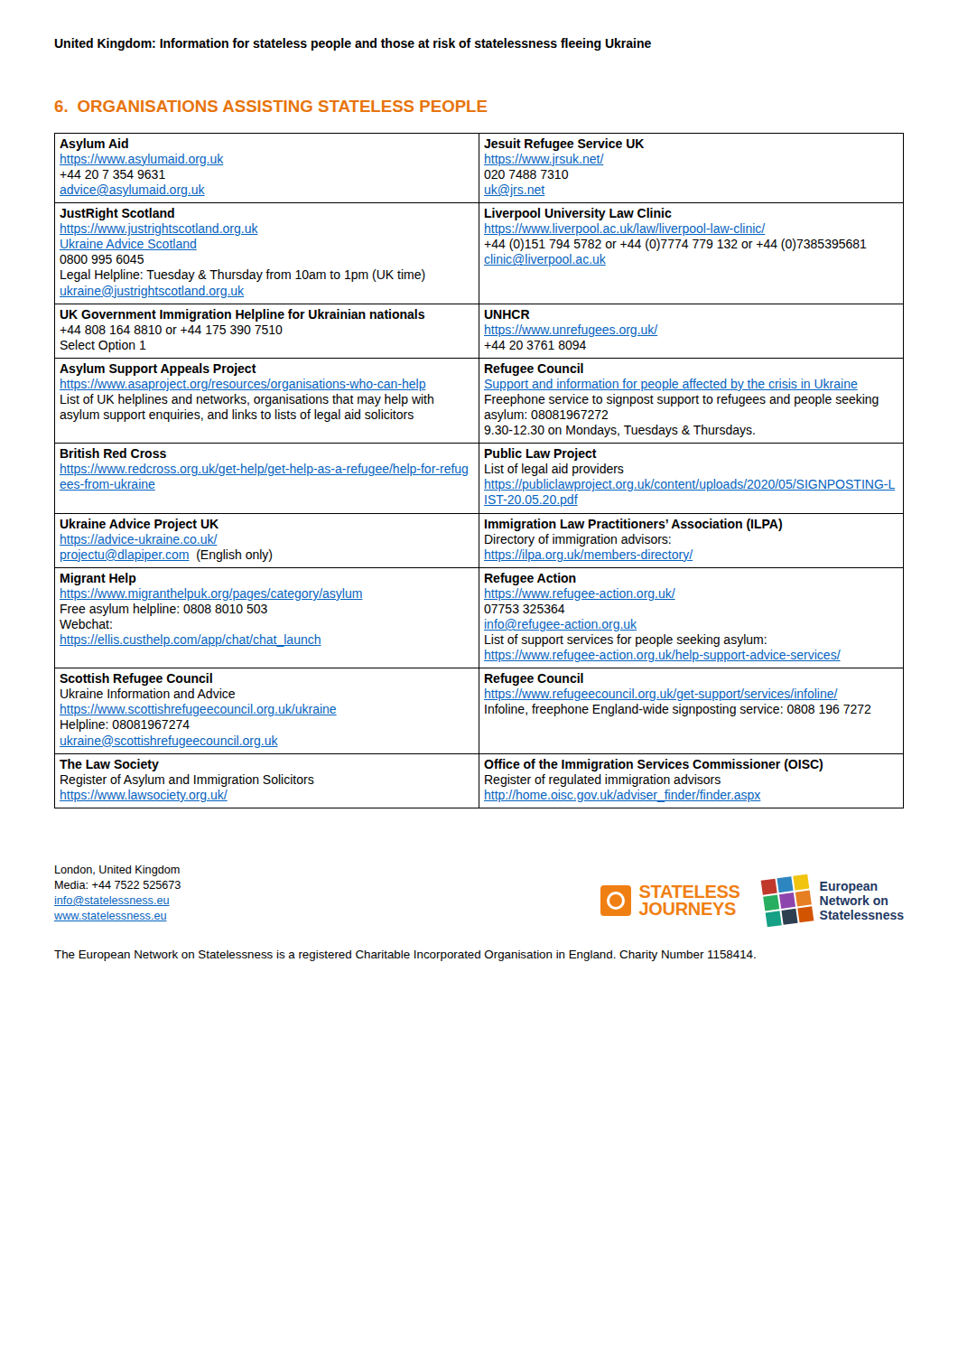United Kingdom: Information for stateless people and those at risk of statelessness fleeing Ukraine
6. ORGANISATIONS ASSISTING STATELESS PEOPLE
| Asylum Aid https://www.asylumaid.org.uk +44 20 7 354 9631 advice@asylumaid.org.uk | Jesuit Refugee Service UK https://www.jrsuk.net/ 020 7488 7310 uk@jrs.net |
| JustRight Scotland https://www.justrightscotland.org.uk Ukraine Advice Scotland 0800 995 6045 Legal Helpline: Tuesday & Thursday from 10am to 1pm (UK time) ukraine@justrightscotland.org.uk | Liverpool University Law Clinic https://www.liverpool.ac.uk/law/liverpool-law-clinic/ +44 (0)151 794 5782 or +44 (0)7774 779 132 or +44 (0)7385395681 clinic@liverpool.ac.uk |
| UK Government Immigration Helpline for Ukrainian nationals +44 808 164 8810 or +44 175 390 7510 Select Option 1 | UNHCR https://www.unrefugees.org.uk/ +44 20 3761 8094 |
| Asylum Support Appeals Project https://www.asaproject.org/resources/organisations-who-can-help List of UK helplines and networks, organisations that may help with asylum support enquiries, and links to lists of legal aid solicitors | Refugee Council Support and information for people affected by the crisis in Ukraine Freephone service to signpost support to refugees and people seeking asylum: 08081967272 9.30-12.30 on Mondays, Tuesdays & Thursdays. |
| British Red Cross https://www.redcross.org.uk/get-help/get-help-as-a-refugee/help-for-refugees-from-ukraine | Public Law Project List of legal aid providers https://publiclawproject.org.uk/content/uploads/2020/05/SIGNPOSTING-LIST-20.05.20.pdf |
| Ukraine Advice Project UK https://advice-ukraine.co.uk/ projectu@dlapiper.com (English only) | Immigration Law Practitioners’ Association (ILPA) Directory of immigration advisors: https://ilpa.org.uk/members-directory/ |
| Migrant Help https://www.migranthelpuk.org/pages/category/asylum Free asylum helpline: 0808 8010 503 Webchat: https://ellis.custhelp.com/app/chat/chat_launch | Refugee Action https://www.refugee-action.org.uk/ 07753 325364 info@refugee-action.org.uk List of support services for people seeking asylum: https://www.refugee-action.org.uk/help-support-advice-services/ |
| Scottish Refugee Council Ukraine Information and Advice https://www.scottishrefugeecouncil.org.uk/ukraine Helpline: 08081967274 ukraine@scottishrefugeecouncil.org.uk | Refugee Council https://www.refugeecouncil.org.uk/get-support/services/infoline/ Infoline, freephone England-wide signposting service: 0808 196 7272 |
| The Law Society Register of Asylum and Immigration Solicitors https://www.lawsociety.org.uk/ | Office of the Immigration Services Commissioner (OISC) Register of regulated immigration advisors http://home.oisc.gov.uk/adviser_finder/finder.aspx |
London, United Kingdom
Media: +44 7522 525673
info@statelessness.eu
www.statelessness.eu
STATELESS
JOURNEYS
European
Network on
Statelessness
The European Network on Statelessness is a registered Charitable Incorporated Organisation in England. Charity Number 1158414.